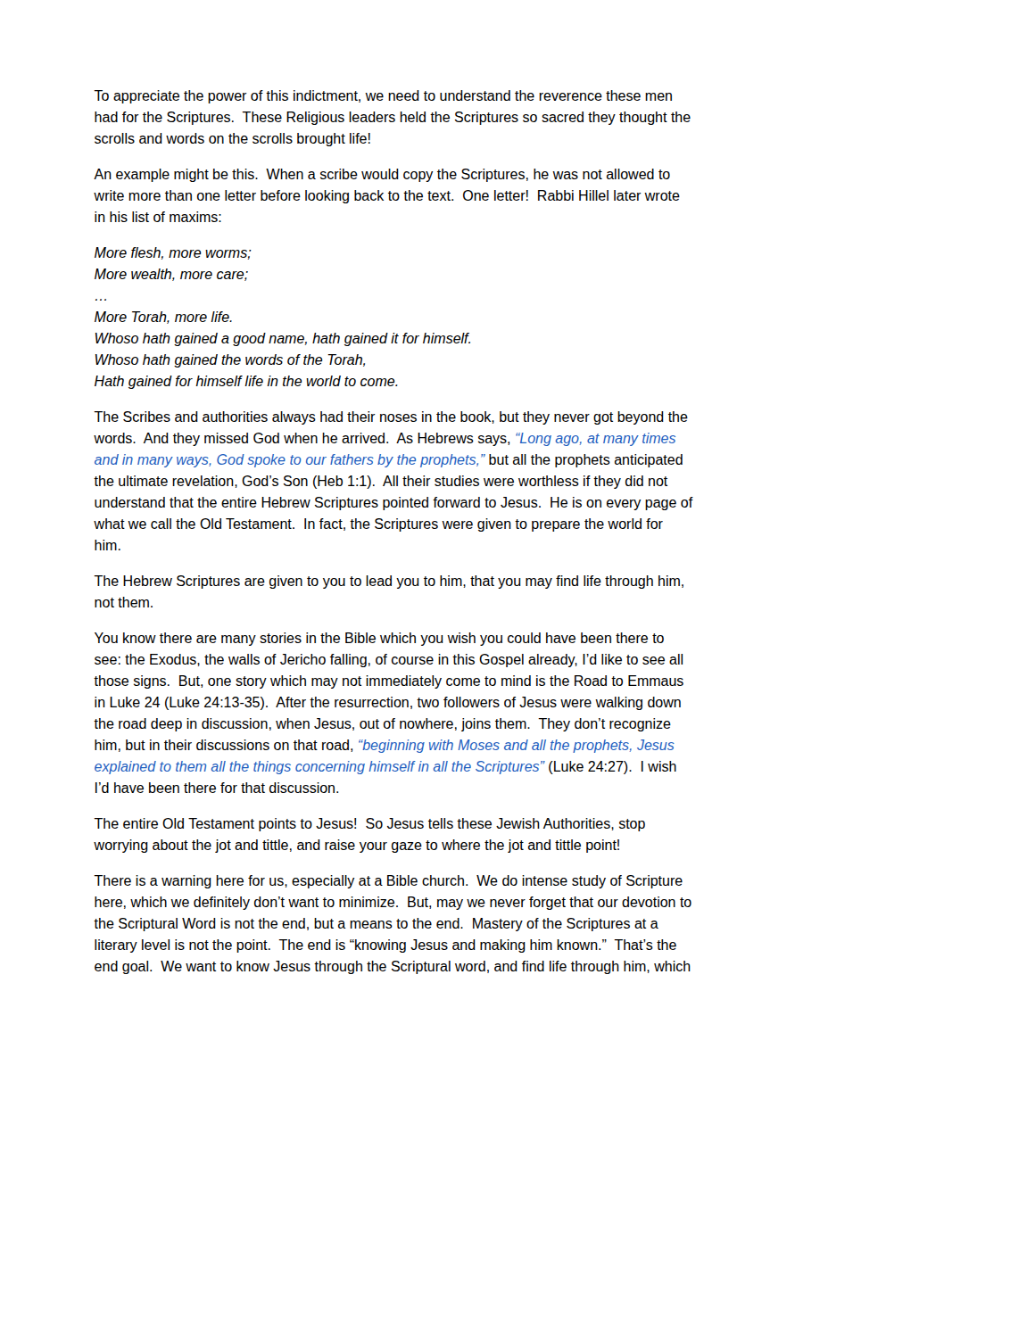To appreciate the power of this indictment, we need to understand the reverence these men had for the Scriptures. These Religious leaders held the Scriptures so sacred they thought the scrolls and words on the scrolls brought life!
An example might be this. When a scribe would copy the Scriptures, he was not allowed to write more than one letter before looking back to the text. One letter! Rabbi Hillel later wrote in his list of maxims:
More flesh, more worms;
More wealth, more care;
…
More Torah, more life.
Whoso hath gained a good name, hath gained it for himself.
Whoso hath gained the words of the Torah,
Hath gained for himself life in the world to come.
The Scribes and authorities always had their noses in the book, but they never got beyond the words. And they missed God when he arrived. As Hebrews says, “Long ago, at many times and in many ways, God spoke to our fathers by the prophets,” but all the prophets anticipated the ultimate revelation, God’s Son (Heb 1:1). All their studies were worthless if they did not understand that the entire Hebrew Scriptures pointed forward to Jesus. He is on every page of what we call the Old Testament. In fact, the Scriptures were given to prepare the world for him.
The Hebrew Scriptures are given to you to lead you to him, that you may find life through him, not them.
You know there are many stories in the Bible which you wish you could have been there to see: the Exodus, the walls of Jericho falling, of course in this Gospel already, I’d like to see all those signs. But, one story which may not immediately come to mind is the Road to Emmaus in Luke 24 (Luke 24:13-35). After the resurrection, two followers of Jesus were walking down the road deep in discussion, when Jesus, out of nowhere, joins them. They don’t recognize him, but in their discussions on that road, “beginning with Moses and all the prophets, Jesus explained to them all the things concerning himself in all the Scriptures” (Luke 24:27). I wish I’d have been there for that discussion.
The entire Old Testament points to Jesus! So Jesus tells these Jewish Authorities, stop worrying about the jot and tittle, and raise your gaze to where the jot and tittle point!
There is a warning here for us, especially at a Bible church. We do intense study of Scripture here, which we definitely don’t want to minimize. But, may we never forget that our devotion to the Scriptural Word is not the end, but a means to the end. Mastery of the Scriptures at a literary level is not the point. The end is “knowing Jesus and making him known.” That’s the end goal. We want to know Jesus through the Scriptural word, and find life through him, which